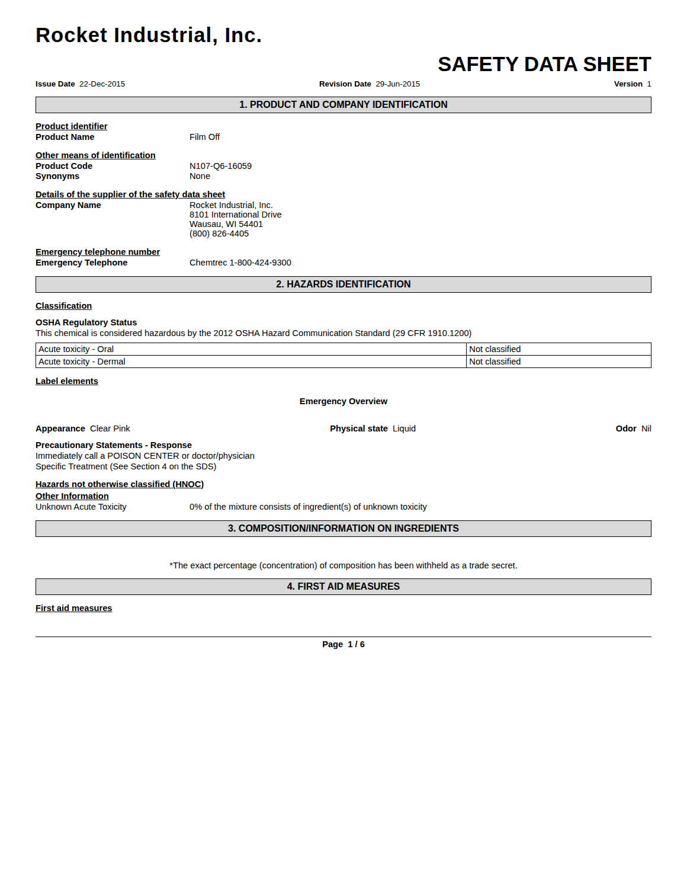Rocket Industrial, Inc.
SAFETY DATA SHEET
Issue Date 22-Dec-2015
Revision Date 29-Jun-2015
Version 1
1. PRODUCT AND COMPANY IDENTIFICATION
Product identifier
| Product Name | Film Off |
Other means of identification
| Product Code | N107-Q6-16059 |
| Synonyms | None |
Details of the supplier of the safety data sheet
| Company Name | Rocket Industrial, Inc. 8101 International Drive Wausau, WI 54401 (800) 826-4405 |
Emergency telephone number
| Emergency Telephone | Chemtrec 1-800-424-9300 |
2. HAZARDS IDENTIFICATION
Classification
OSHA Regulatory Status
This chemical is considered hazardous by the 2012 OSHA Hazard Communication Standard (29 CFR 1910.1200)
| Acute toxicity - Oral | Not classified |
| Acute toxicity - Dermal | Not classified |
Label elements
Emergency Overview
Appearance Clear Pink
Physical state Liquid
Odor Nil
Precautionary Statements - Response
Immediately call a POISON CENTER or doctor/physician
Specific Treatment (See Section 4 on the SDS)
Hazards not otherwise classified (HNOC)
Other Information
| Unknown Acute Toxicity | 0% of the mixture consists of ingredient(s) of unknown toxicity |
3. COMPOSITION/INFORMATION ON INGREDIENTS
*The exact percentage (concentration) of composition has been withheld as a trade secret.
4. FIRST AID MEASURES
First aid measures
Page 1 / 6